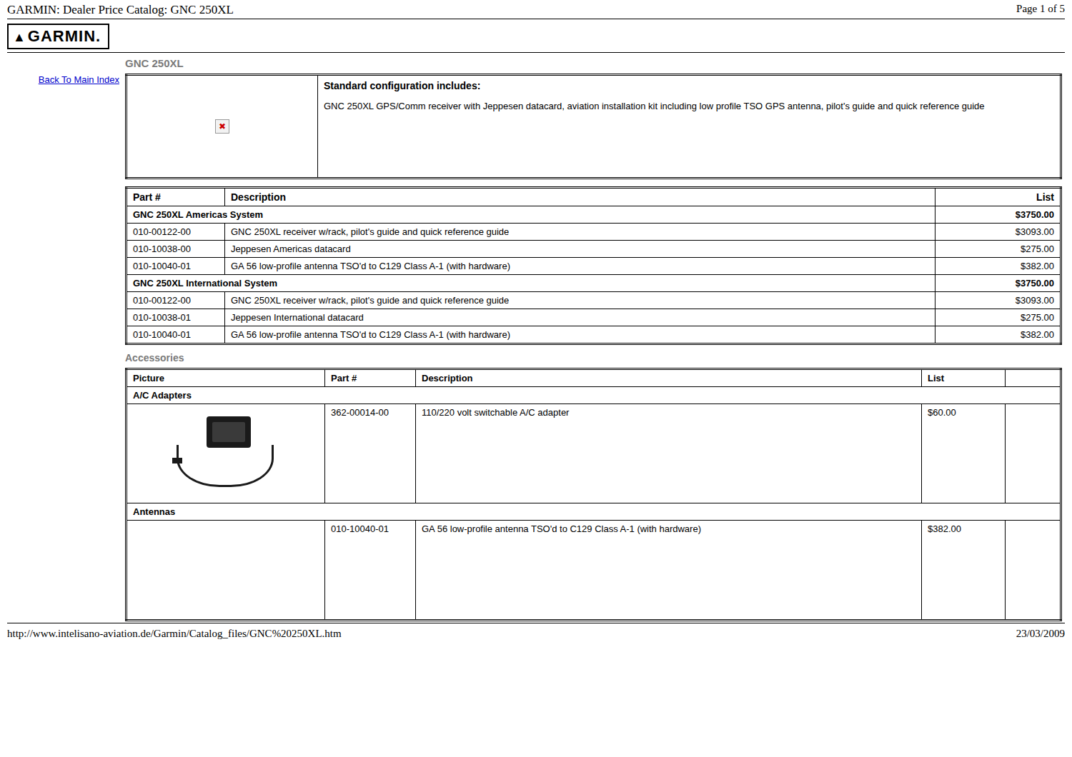GARMIN: Dealer Price Catalog: GNC 250XL
Page 1 of 5
▲GARMIN.
Back To Main Index
GNC 250XL
| ✖ | Standard configuration includes: GNC 250XL GPS/Comm receiver with Jeppesen datacard, aviation installation kit including low profile TSO GPS antenna, pilot's guide and quick reference guide |
| Part # | Description | List |
| --- | --- | --- |
| GNC 250XL Americas System | $3750.00 |
| 010-00122-00 | GNC 250XL receiver w/rack, pilot's guide and quick reference guide | $3093.00 |
| 010-10038-00 | Jeppesen Americas datacard | $275.00 |
| 010-10040-01 | GA 56 low-profile antenna TSO'd to C129 Class A-1 (with hardware) | $382.00 |
| GNC 250XL International System | $3750.00 |
| 010-00122-00 | GNC 250XL receiver w/rack, pilot's guide and quick reference guide | $3093.00 |
| 010-10038-01 | Jeppesen International datacard | $275.00 |
| 010-10040-01 | GA 56 low-profile antenna TSO'd to C129 Class A-1 (with hardware) | $382.00 |
Accessories
| Picture | Part # | Description | List | |
| --- | --- | --- | --- | --- |
| A/C Adapters |
| | 362-00014-00 | 110/220 volt switchable A/C adapter | $60.00 | |
| Antennas |
| | 010-10040-01 | GA 56 low-profile antenna TSO'd to C129 Class A-1 (with hardware) | $382.00 | |
http://www.intelisano-aviation.de/Garmin/Catalog_files/GNC%20250XL.htm
23/03/2009